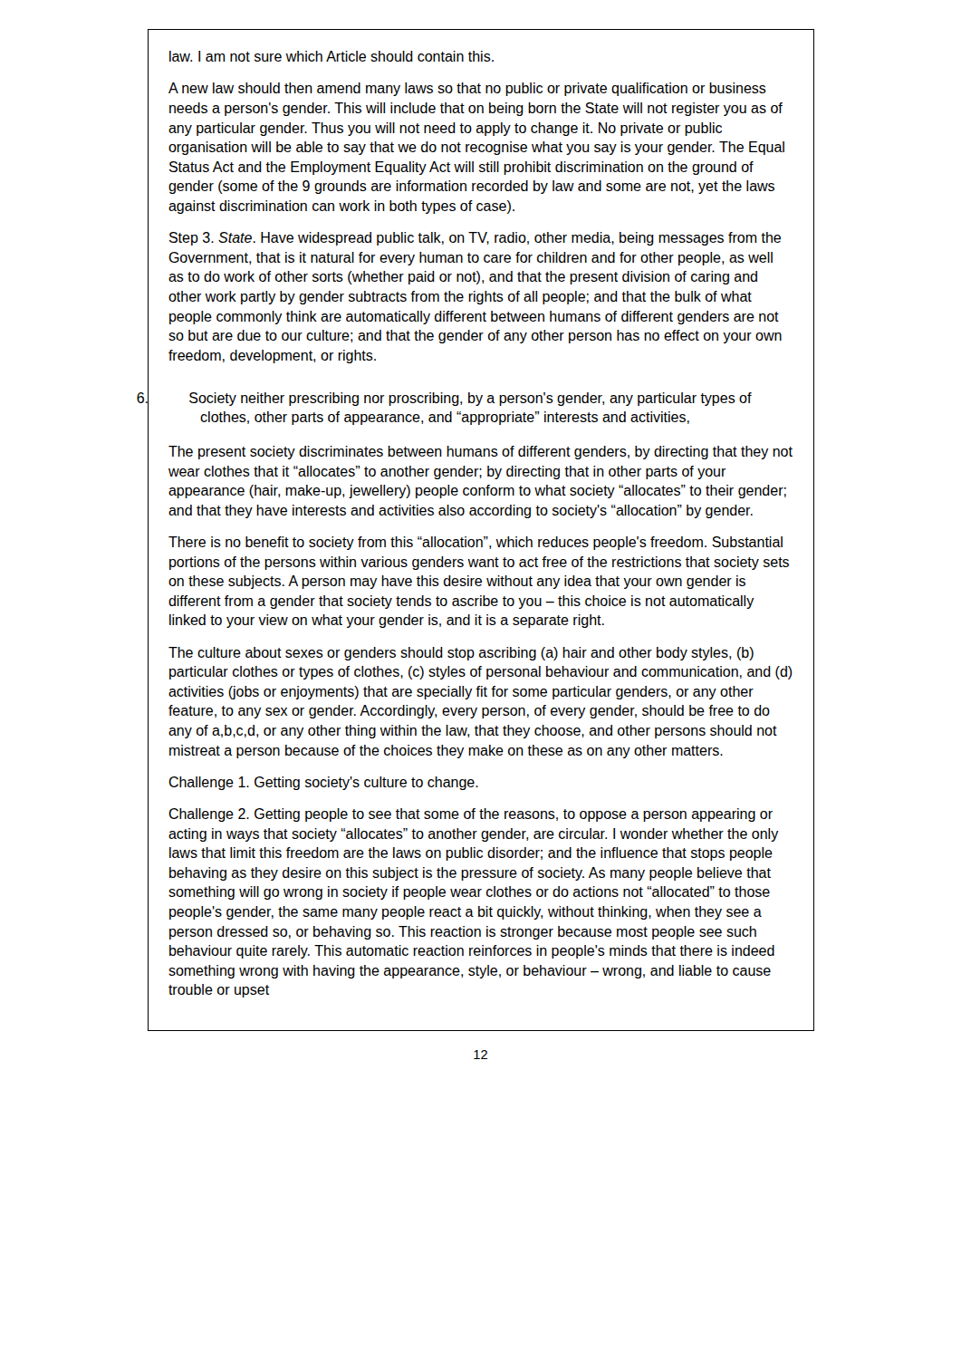law. I am not sure which Article should contain this.
A new law should then amend many laws so that no public or private qualification or business needs a person's gender. This will include that on being born the State will not register you as of any particular gender. Thus you will not need to apply to change it. No private or public organisation will be able to say that we do not recognise what you say is your gender. The Equal Status Act and the Employment Equality Act will still prohibit discrimination on the ground of gender (some of the 9 grounds are information recorded by law and some are not, yet the laws against discrimination can work in both types of case).
Step 3. State. Have widespread public talk, on TV, radio, other media, being messages from the Government, that is it natural for every human to care for children and for other people, as well as to do work of other sorts (whether paid or not), and that the present division of caring and other work partly by gender subtracts from the rights of all people; and that the bulk of what people commonly think are automatically different between humans of different genders are not so but are due to our culture; and that the gender of any other person has no effect on your own freedom, development, or rights.
6. Society neither prescribing nor proscribing, by a person's gender, any particular types of clothes, other parts of appearance, and “appropriate” interests and activities,
The present society discriminates between humans of different genders, by directing that they not wear clothes that it “allocates” to another gender; by directing that in other parts of your appearance (hair, make-up, jewellery) people conform to what society “allocates” to their gender; and that they have interests and activities also according to society's “allocation” by gender.
There is no benefit to society from this “allocation”, which reduces people's freedom. Substantial portions of the persons within various genders want to act free of the restrictions that society sets on these subjects. A person may have this desire without any idea that your own gender is different from a gender that society tends to ascribe to you – this choice is not automatically linked to your view on what your gender is, and it is a separate right.
The culture about sexes or genders should stop ascribing (a) hair and other body styles, (b) particular clothes or types of clothes, (c) styles of personal behaviour and communication, and (d) activities (jobs or enjoyments) that are specially fit for some particular genders, or any other feature, to any sex or gender. Accordingly, every person, of every gender, should be free to do any of a,b,c,d, or any other thing within the law, that they choose, and other persons should not mistreat a person because of the choices they make on these as on any other matters.
Challenge 1. Getting society's culture to change.
Challenge 2. Getting people to see that some of the reasons, to oppose a person appearing or acting in ways that society “allocates” to another gender, are circular. I wonder whether the only laws that limit this freedom are the laws on public disorder; and the influence that stops people behaving as they desire on this subject is the pressure of society. As many people believe that something will go wrong in society if people wear clothes or do actions not “allocated” to those people's gender, the same many people react a bit quickly, without thinking, when they see a person dressed so, or behaving so. This reaction is stronger because most people see such behaviour quite rarely. This automatic reaction reinforces in people's minds that there is indeed something wrong with having the appearance, style, or behaviour – wrong, and liable to cause trouble or upset
12